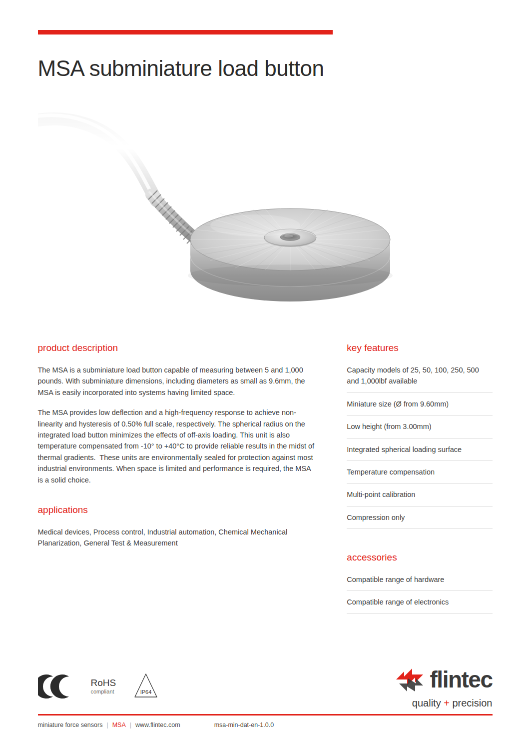MSA subminiature load button
product description
The MSA is a subminiature load button capable of measuring between 5 and 1,000 pounds. With subminiature dimensions, including diameters as small as 9.6mm, the MSA is easily incorporated into systems having limited space.
The MSA provides low deflection and a high-frequency response to achieve non-linearity and hysteresis of 0.50% full scale, respectively. The spherical radius on the integrated load button minimizes the effects of off-axis loading. This unit is also temperature compensated from -10° to +40°C to provide reliable results in the midst of thermal gradients. These units are environmentally sealed for protection against most industrial environments. When space is limited and performance is required, the MSA is a solid choice.
applications
Medical devices, Process control, Industrial automation, Chemical Mechanical Planarization, General Test & Measurement
key features
Capacity models of 25, 50, 100, 250, 500 and 1,000lbf available
Miniature size (Ø from 9.60mm)
Low height (from 3.00mm)
Integrated spherical loading surface
Temperature compensation
Multi-point calibration
Compression only
accessories
Compatible range of hardware
Compatible range of electronics
RoHS
compliant
IP64
miniature force sensors | MSA | www.flintec.com msa-min-dat-en-1.0.0
flintec
quality + precision